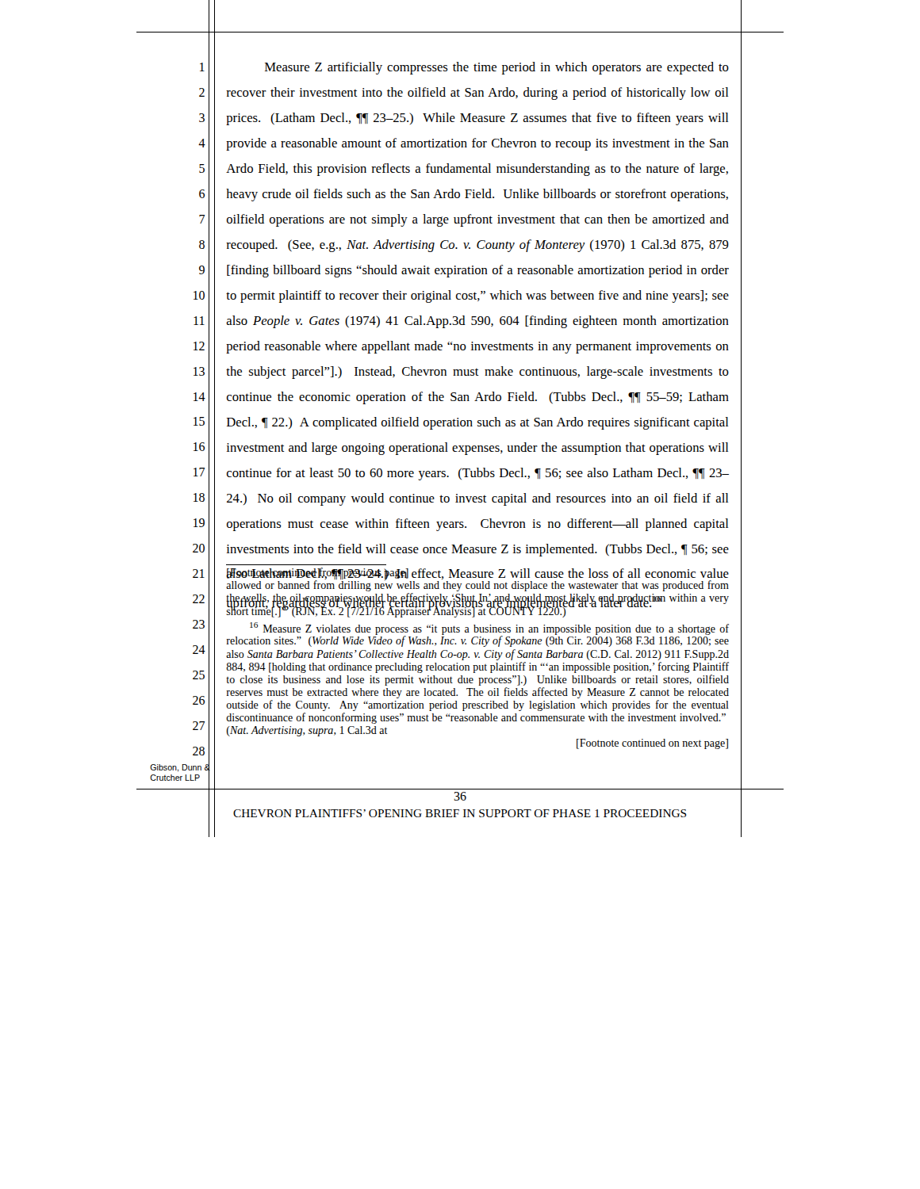1
2
3
4
5
6
7
8
9
10
11
12
13
14
15
16
17
18
19
20
21
22
23
24
25
26
27
28
Measure Z artificially compresses the time period in which operators are expected to recover their investment into the oilfield at San Ardo, during a period of historically low oil prices. (Latham Decl., ¶¶ 23–25.) While Measure Z assumes that five to fifteen years will provide a reasonable amount of amortization for Chevron to recoup its investment in the San Ardo Field, this provision reflects a fundamental misunderstanding as to the nature of large, heavy crude oil fields such as the San Ardo Field. Unlike billboards or storefront operations, oilfield operations are not simply a large upfront investment that can then be amortized and recouped. (See, e.g., Nat. Advertising Co. v. County of Monterey (1970) 1 Cal.3d 875, 879 [finding billboard signs “should await expiration of a reasonable amortization period in order to permit plaintiff to recover their original cost,” which was between five and nine years]; see also People v. Gates (1974) 41 Cal.App.3d 590, 604 [finding eighteen month amortization period reasonable where appellant made “no investments in any permanent improvements on the subject parcel”].) Instead, Chevron must make continuous, large-scale investments to continue the economic operation of the San Ardo Field. (Tubbs Decl., ¶¶ 55–59; Latham Decl., ¶ 22.) A complicated oilfield operation such as at San Ardo requires significant capital investment and large ongoing operational expenses, under the assumption that operations will continue for at least 50 to 60 more years. (Tubbs Decl., ¶ 56; see also Latham Decl., ¶¶ 23–24.) No oil company would continue to invest capital and resources into an oil field if all operations must cease within fifteen years. Chevron is no different—all planned capital investments into the field will cease once Measure Z is implemented. (Tubbs Decl., ¶ 56; see also Latham Decl., ¶¶ 23–24.) In effect, Measure Z will cause the loss of all economic value upfront, regardless of whether certain provisions are implemented at a later date.16
[Footnote continued from previous page]
allowed or banned from drilling new wells and they could not displace the wastewater that was produced from the wells, the oil companies would be effectively ‘Shut In’ and would most likely end production within a very short time[.]” (RJN, Ex. 2 [7/21/16 Appraiser Analysis] at COUNTY 1220.)
16 Measure Z violates due process as “it puts a business in an impossible position due to a shortage of relocation sites.” (World Wide Video of Wash., Inc. v. City of Spokane (9th Cir. 2004) 368 F.3d 1186, 1200; see also Santa Barbara Patients’ Collective Health Co-op. v. City of Santa Barbara (C.D. Cal. 2012) 911 F.Supp.2d 884, 894 [holding that ordinance precluding relocation put plaintiff in “‘an impossible position,’ forcing Plaintiff to close its business and lose its permit without due process”].) Unlike billboards or retail stores, oilfield reserves must be extracted where they are located. The oil fields affected by Measure Z cannot be relocated outside of the County. Any “amortization period prescribed by legislation which provides for the eventual discontinuance of nonconforming uses” must be “reasonable and commensurate with the investment involved.” (Nat. Advertising, supra, 1 Cal.3d at
[Footnote continued on next page]
Gibson, Dunn &
Crutcher LLP
36
CHEVRON PLAINTIFFS’ OPENING BRIEF IN SUPPORT OF PHASE 1 PROCEEDINGS